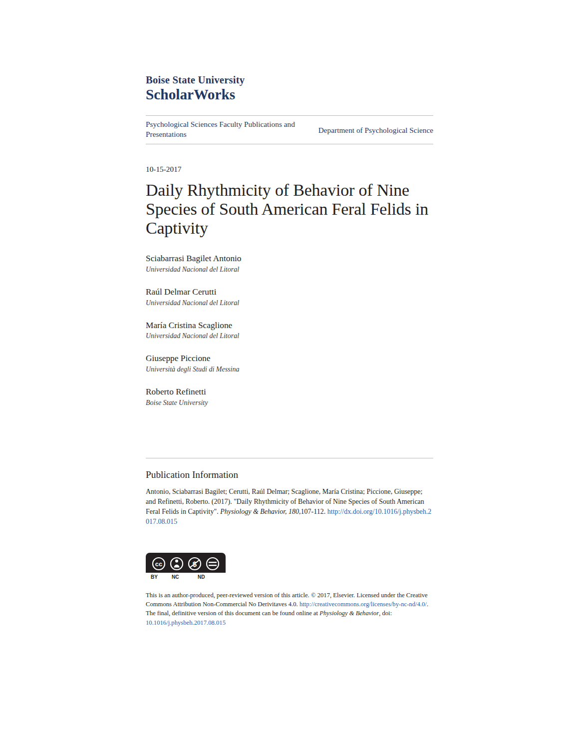Boise State University
ScholarWorks
Psychological Sciences Faculty Publications and Presentations
Department of Psychological Science
10-15-2017
Daily Rhythmicity of Behavior of Nine Species of South American Feral Felids in Captivity
Sciabarrasi Bagilet Antonio
Universidad Nacional del Litoral
Raúl Delmar Cerutti
Universidad Nacional del Litoral
María Cristina Scaglione
Universidad Nacional del Litoral
Giuseppe Piccione
Università degli Studi di Messina
Roberto Refinetti
Boise State University
Publication Information
Antonio, Sciabarrasi Bagilet; Cerutti, Raúl Delmar; Scaglione, María Cristina; Piccione, Giuseppe; and Refinetti, Roberto. (2017). "Daily Rhythmicity of Behavior of Nine Species of South American Feral Felids in Captivity". Physiology & Behavior, 180,107-112. http://dx.doi.org/10.1016/j.physbeh.2017.08.015
cc $ BY NC ND
This is an author-produced, peer-reviewed version of this article. © 2017, Elsevier. Licensed under the Creative Commons Attribution Non-Commercial No Derivitaves 4.0. http://creativecommons.org/licenses/by-nc-nd/4.0/. The final, definitive version of this document can be found online at Physiology & Behavior, doi: 10.1016/j.physbeh.2017.08.015